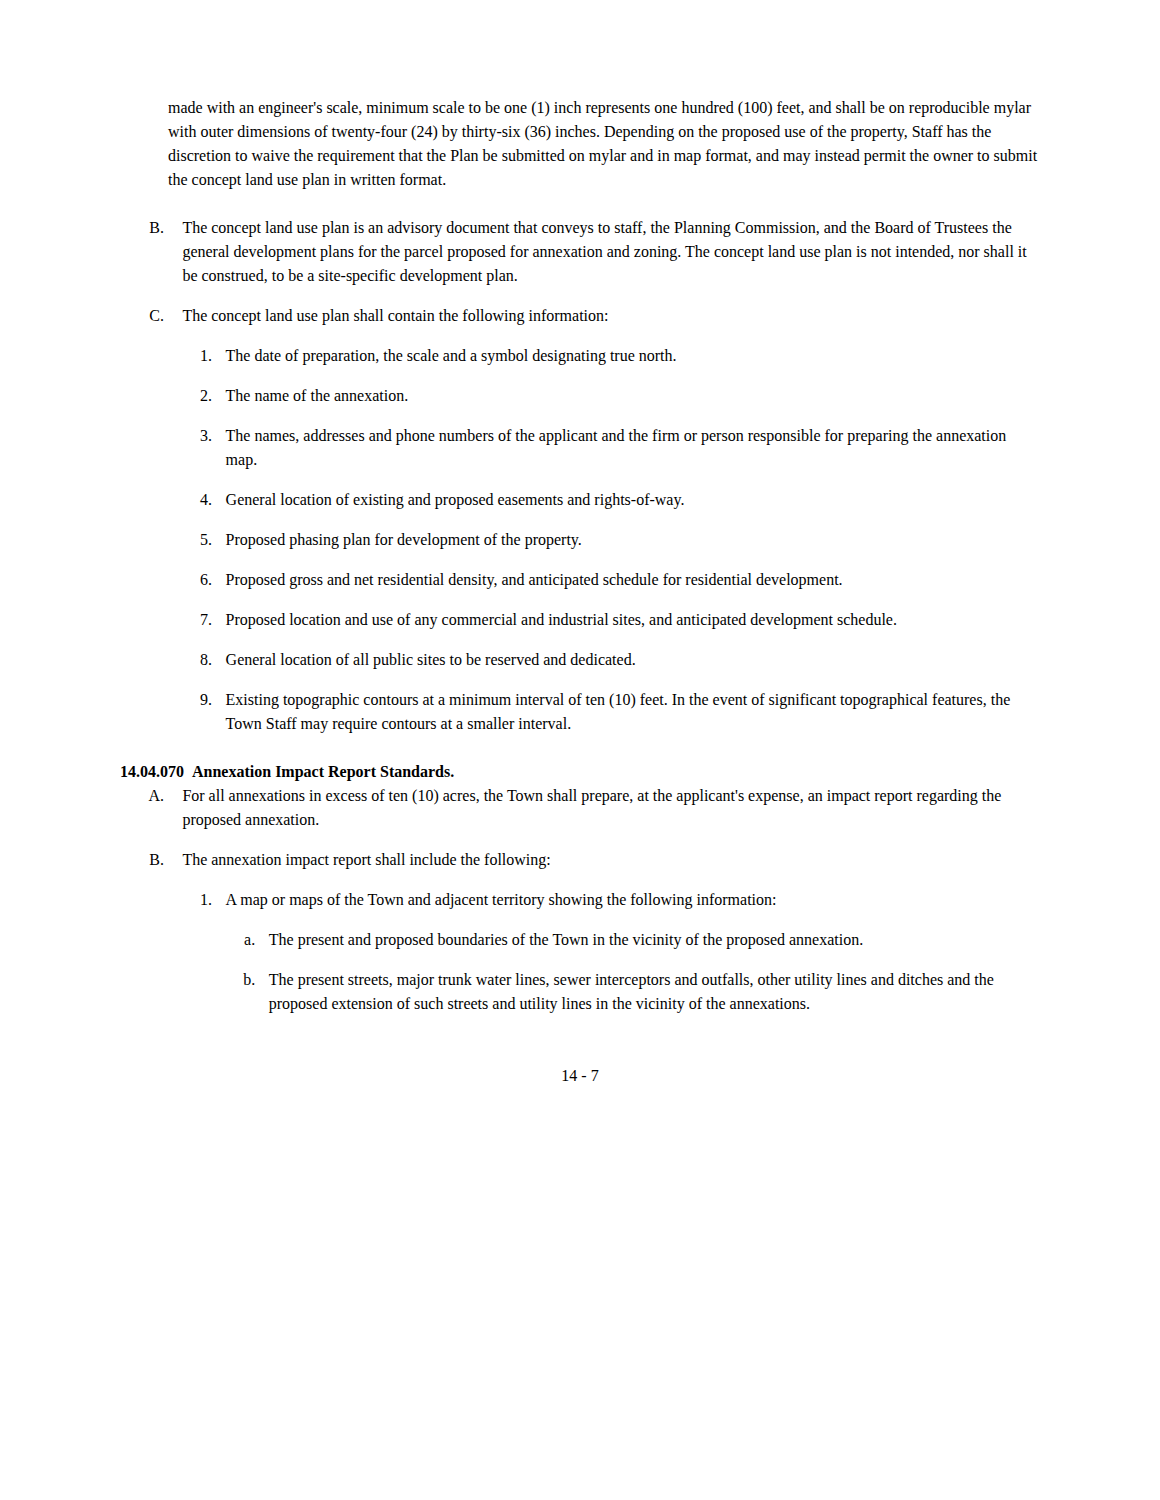made with an engineer's scale, minimum scale to be one (1) inch represents one hundred (100) feet, and shall be on reproducible mylar with outer dimensions of twenty-four (24) by thirty-six (36) inches. Depending on the proposed use of the property, Staff has the discretion to waive the requirement that the Plan be submitted on mylar and in map format, and may instead permit the owner to submit the concept land use plan in written format.
The concept land use plan is an advisory document that conveys to staff, the Planning Commission, and the Board of Trustees the general development plans for the parcel proposed for annexation and zoning. The concept land use plan is not intended, nor shall it be construed, to be a site-specific development plan.
The concept land use plan shall contain the following information:
The date of preparation, the scale and a symbol designating true north.
The name of the annexation.
The names, addresses and phone numbers of the applicant and the firm or person responsible for preparing the annexation map.
General location of existing and proposed easements and rights-of-way.
Proposed phasing plan for development of the property.
Proposed gross and net residential density, and anticipated schedule for residential development.
Proposed location and use of any commercial and industrial sites, and anticipated development schedule.
General location of all public sites to be reserved and dedicated.
Existing topographic contours at a minimum interval of ten (10) feet. In the event of significant topographical features, the Town Staff may require contours at a smaller interval.
14.04.070 Annexation Impact Report Standards.
For all annexations in excess of ten (10) acres, the Town shall prepare, at the applicant's expense, an impact report regarding the proposed annexation.
The annexation impact report shall include the following:
A map or maps of the Town and adjacent territory showing the following information:
The present and proposed boundaries of the Town in the vicinity of the proposed annexation.
The present streets, major trunk water lines, sewer interceptors and outfalls, other utility lines and ditches and the proposed extension of such streets and utility lines in the vicinity of the annexations.
14 - 7